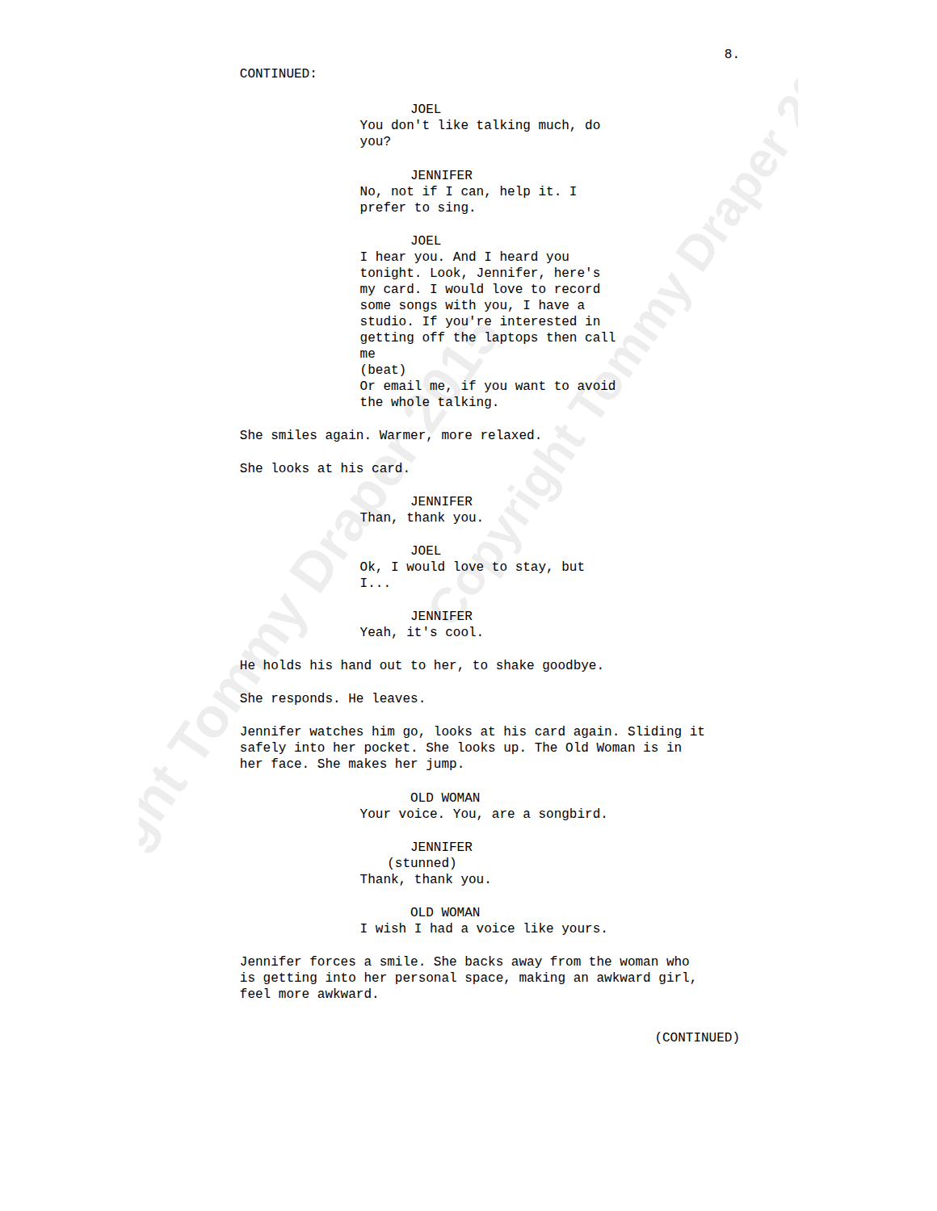Copyright Tommy Draper 2015
Copyright Tommy Draper 2015
8.
CONTINUED:
JOEL
You don't like talking much, do you?
JENNIFER
No, not if I can, help it. I prefer to sing.
JOEL
I hear you. And I heard you tonight. Look, Jennifer, here's my card. I would love to record some songs with you, I have a studio. If you're interested in getting off the laptops then call me
(beat)
Or email me, if you want to avoid the whole talking.
She smiles again. Warmer, more relaxed.
She looks at his card.
JENNIFER
Than, thank you.
JOEL
Ok, I would love to stay, but I...
JENNIFER
Yeah, it's cool.
He holds his hand out to her, to shake goodbye.
She responds. He leaves.
Jennifer watches him go, looks at his card again. Sliding it safely into her pocket. She looks up. The Old Woman is in her face. She makes her jump.
OLD WOMAN
Your voice. You, are a songbird.
JENNIFER
(stunned)
Thank, thank you.
OLD WOMAN
I wish I had a voice like yours.
Jennifer forces a smile. She backs away from the woman who is getting into her personal space, making an awkward girl, feel more awkward.
(CONTINUED)